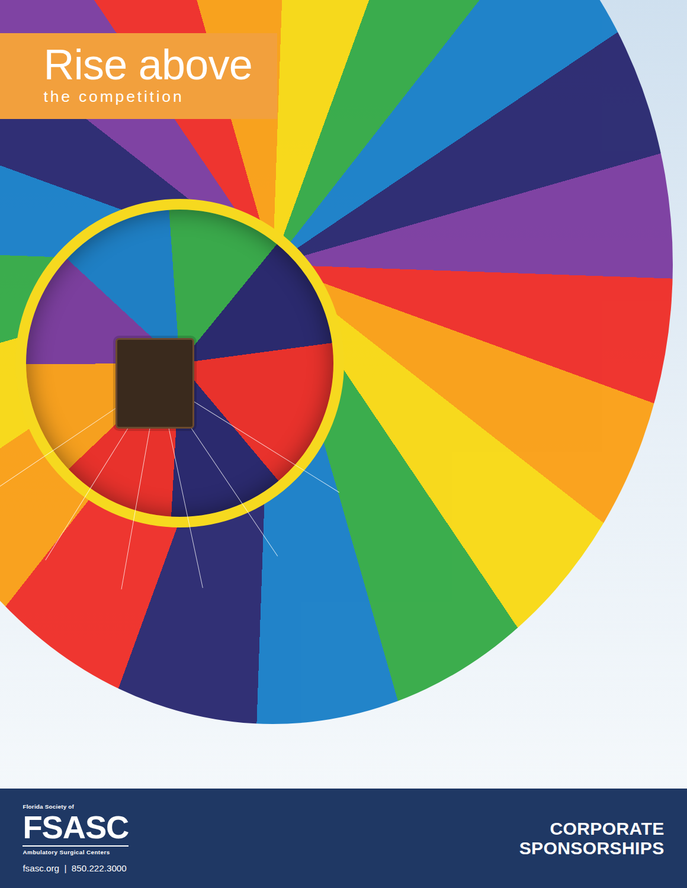Rise above
the competition
Florida Society of FSASC Ambulatory Surgical Centers fsasc.org | 850.222.3000
CORPORATE
SPONSORSHIPS